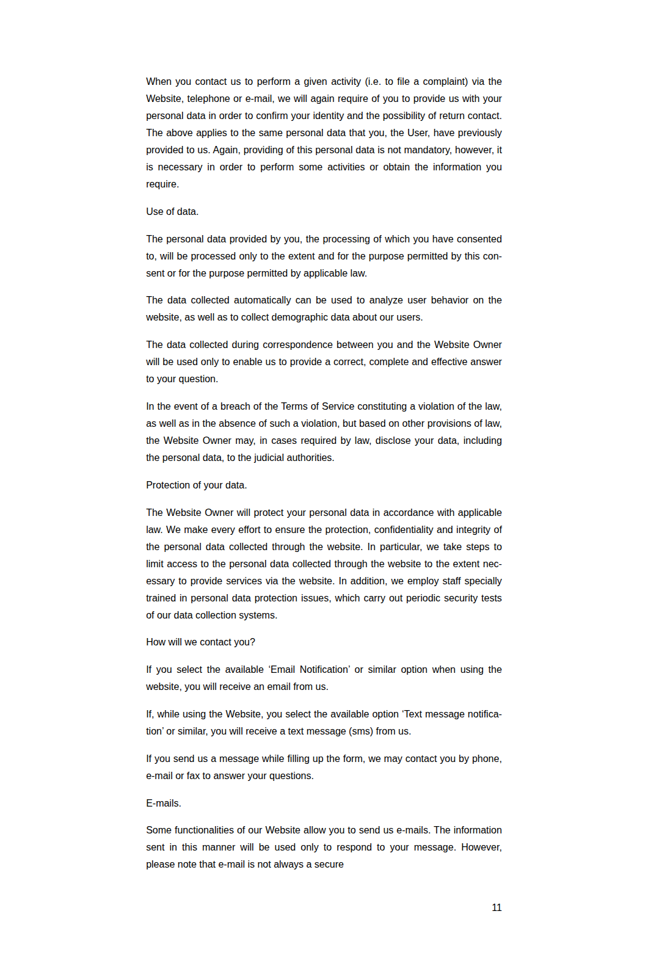When you contact us to perform a given activity (i.e. to file a complaint) via the Website, telephone or e-mail, we will again require of you to provide us with your personal data in order to confirm your identity and the possibility of return contact. The above applies to the same personal data that you, the User, have previously provided to us. Again, providing of this personal data is not mandatory, however, it is necessary in order to perform some activities or obtain the information you require.
Use of data.
The personal data provided by you, the processing of which you have consented to, will be processed only to the extent and for the purpose permitted by this consent or for the purpose permitted by applicable law.
The data collected automatically can be used to analyze user behavior on the website, as well as to collect demographic data about our users.
The data collected during correspondence between you and the Website Owner will be used only to enable us to provide a correct, complete and effective answer to your question.
In the event of a breach of the Terms of Service constituting a violation of the law, as well as in the absence of such a violation, but based on other provisions of law, the Website Owner may, in cases required by law, disclose your data, including the personal data, to the judicial authorities.
Protection of your data.
The Website Owner will protect your personal data in accordance with applicable law. We make every effort to ensure the protection, confidentiality and integrity of the personal data collected through the website. In particular, we take steps to limit access to the personal data collected through the website to the extent necessary to provide services via the website. In addition, we employ staff specially trained in personal data protection issues, which carry out periodic security tests of our data collection systems.
How will we contact you?
If you select the available ‘Email Notification’ or similar option when using the website, you will receive an email from us.
If, while using the Website, you select the available option ‘Text message notification’ or similar, you will receive a text message (sms) from us.
If you send us a message while filling up the form, we may contact you by phone, e-mail or fax to answer your questions.
E-mails.
Some functionalities of our Website allow you to send us e-mails. The information sent in this manner will be used only to respond to your message. However, please note that e-mail is not always a secure
11